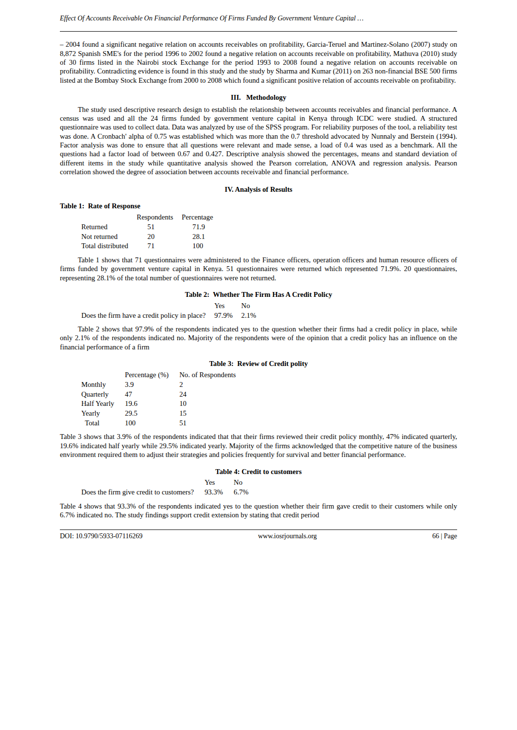Effect Of Accounts Receivable On Financial Performance Of Firms Funded By Government Venture Capital …
– 2004 found a significant negative relation on accounts receivables on profitability, Garcia-Teruel and Martinez-Solano (2007) study on 8,872 Spanish SME's for the period 1996 to 2002 found a negative relation on accounts receivable on profitability, Mathuva (2010) study of 30 firms listed in the Nairobi stock Exchange for the period 1993 to 2008 found a negative relation on accounts receivable on profitability. Contradicting evidence is found in this study and the study by Sharma and Kumar (2011) on 263 non-financial BSE 500 firms listed at the Bombay Stock Exchange from 2000 to 2008 which found a significant positive relation of accounts receivable on profitability.
III. Methodology
The study used descriptive research design to establish the relationship between accounts receivables and financial performance. A census was used and all the 24 firms funded by government venture capital in Kenya through ICDC were studied. A structured questionnaire was used to collect data. Data was analyzed by use of the SPSS program. For reliability purposes of the tool, a reliability test was done. A Cronbach' alpha of 0.75 was established which was more than the 0.7 threshold advocated by Nunnaly and Berstein (1994). Factor analysis was done to ensure that all questions were relevant and made sense, a load of 0.4 was used as a benchmark. All the questions had a factor load of between 0.67 and 0.427. Descriptive analysis showed the percentages, means and standard deviation of different items in the study while quantitative analysis showed the Pearson correlation, ANOVA and regression analysis. Pearson correlation showed the degree of association between accounts receivable and financial performance.
IV. Analysis of Results
Table 1: Rate of Response
| | Respondents | Percentage |
| Returned | 51 | 71.9 |
| Not returned | 20 | 28.1 |
| Total distributed | 71 | 100 |
Table 1 shows that 71 questionnaires were administered to the Finance officers, operation officers and human resource officers of firms funded by government venture capital in Kenya. 51 questionnaires were returned which represented 71.9%. 20 questionnaires, representing 28.1% of the total number of questionnaires were not returned.
Table 2: Whether The Firm Has A Credit Policy
| | Yes | No |
| Does the firm have a credit policy in place? | 97.9% | 2.1% |
Table 2 shows that 97.9% of the respondents indicated yes to the question whether their firms had a credit policy in place, while only 2.1% of the respondents indicated no. Majority of the respondents were of the opinion that a credit policy has an influence on the financial performance of a firm
Table 3: Review of Credit polity
| | Percentage (%) | No. of Respondents |
| Monthly | 3.9 | 2 |
| Quarterly | 47 | 24 |
| Half Yearly | 19.6 | 10 |
| Yearly | 29.5 | 15 |
| Total | 100 | 51 |
Table 3 shows that 3.9% of the respondents indicated that that their firms reviewed their credit policy monthly, 47% indicated quarterly, 19.6% indicated half yearly while 29.5% indicated yearly. Majority of the firms acknowledged that the competitive nature of the business environment required them to adjust their strategies and policies frequently for survival and better financial performance.
Table 4: Credit to customers
| | Yes | No |
| Does the firm give credit to customers? | 93.3% | 6.7% |
Table 4 shows that 93.3% of the respondents indicated yes to the question whether their firm gave credit to their customers while only 6.7% indicated no. The study findings support credit extension by stating that credit period
DOI: 10.9790/5933-07116269
www.iosrjournals.org
66 | Page